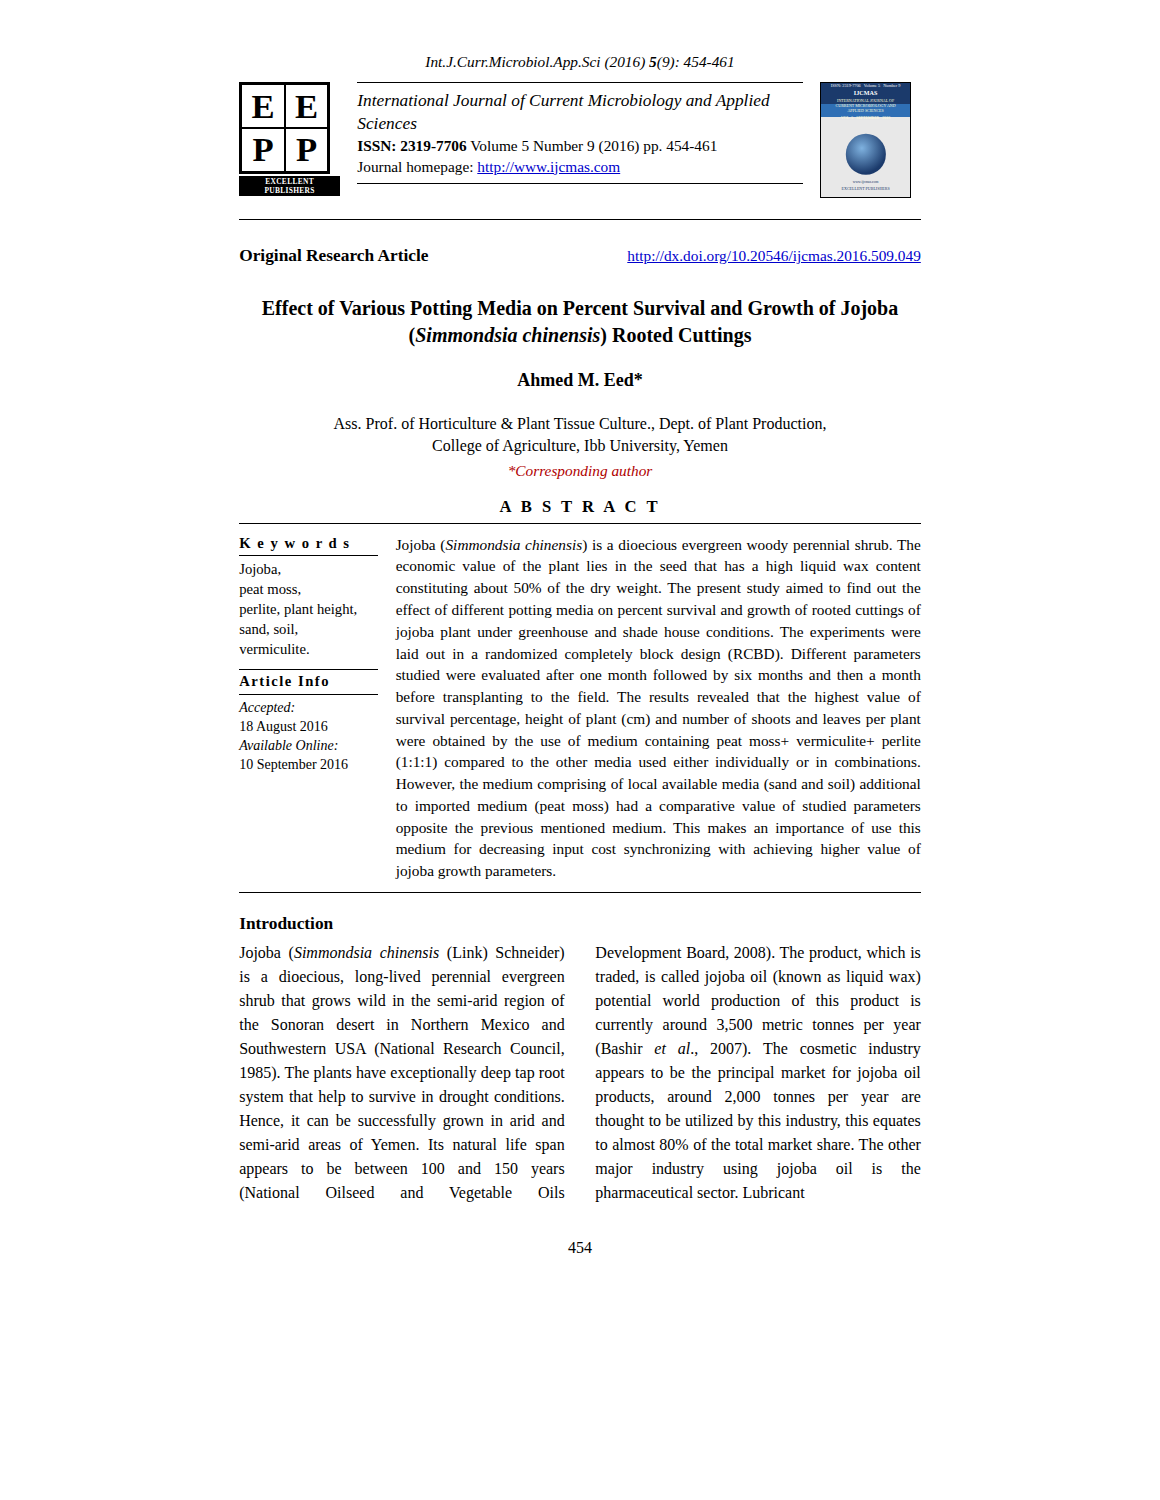Int.J.Curr.Microbiol.App.Sci (2016) 5(9): 454-461
E
E
P
P
EXCELLENT PUBLISHERS
International Journal of Current Microbiology and Applied Sciences
ISSN: 2319-7706 Volume 5 Number 9 (2016) pp. 454-461
Journal homepage: http://www.ijcmas.com
ISSN: 2319-7706 Volume 5 Number 9
IJCMAS
INTERNATIONAL JOURNAL OF
CURRENT MICROBIOLOGY AND
APPLIED SCIENCES
VOL. 5 SEPTEMBER 2016
www.ijcmas.com
EXCELLENT PUBLISHERS
Original Research Article
http://dx.doi.org/10.20546/ijcmas.2016.509.049
Effect of Various Potting Media on Percent Survival and Growth of Jojoba
(Simmondsia chinensis) Rooted Cuttings
Ahmed M. Eed*
Ass. Prof. of Horticulture & Plant Tissue Culture., Dept. of Plant Production,
College of Agriculture, Ibb University, Yemen
*Corresponding author
A B S T R A C T
K e y w o r d s
Jojoba,
peat moss,
perlite, plant height,
sand, soil,
vermiculite.
Article Info
Accepted:
18 August 2016
Available Online:
10 September 2016
Jojoba (Simmondsia chinensis) is a dioecious evergreen woody perennial shrub. The economic value of the plant lies in the seed that has a high liquid wax content constituting about 50% of the dry weight. The present study aimed to find out the effect of different potting media on percent survival and growth of rooted cuttings of jojoba plant under greenhouse and shade house conditions. The experiments were laid out in a randomized completely block design (RCBD). Different parameters studied were evaluated after one month followed by six months and then a month before transplanting to the field. The results revealed that the highest value of survival percentage, height of plant (cm) and number of shoots and leaves per plant were obtained by the use of medium containing peat moss+ vermiculite+ perlite (1:1:1) compared to the other media used either individually or in combinations. However, the medium comprising of local available media (sand and soil) additional to imported medium (peat moss) had a comparative value of studied parameters opposite the previous mentioned medium. This makes an importance of use this medium for decreasing input cost synchronizing with achieving higher value of jojoba growth parameters.
Introduction
Jojoba (Simmondsia chinensis (Link) Schneider) is a dioecious, long-lived perennial evergreen shrub that grows wild in the semi-arid region of the Sonoran desert in Northern Mexico and Southwestern USA (National Research Council, 1985). The plants have exceptionally deep tap root system that help to survive in drought conditions. Hence, it can be successfully grown in arid and semi-arid areas of Yemen. Its natural life span appears to be between 100 and 150 years (National Oilseed and Vegetable Oils Development Board, 2008). The product, which is traded, is called jojoba oil (known as liquid wax) potential world production of this product is currently around 3,500 metric tonnes per year (Bashir et al., 2007). The cosmetic industry appears to be the principal market for jojoba oil products, around 2,000 tonnes per year are thought to be utilized by this industry, this equates to almost 80% of the total market share. The other major industry using jojoba oil is the pharmaceutical sector. Lubricant
454